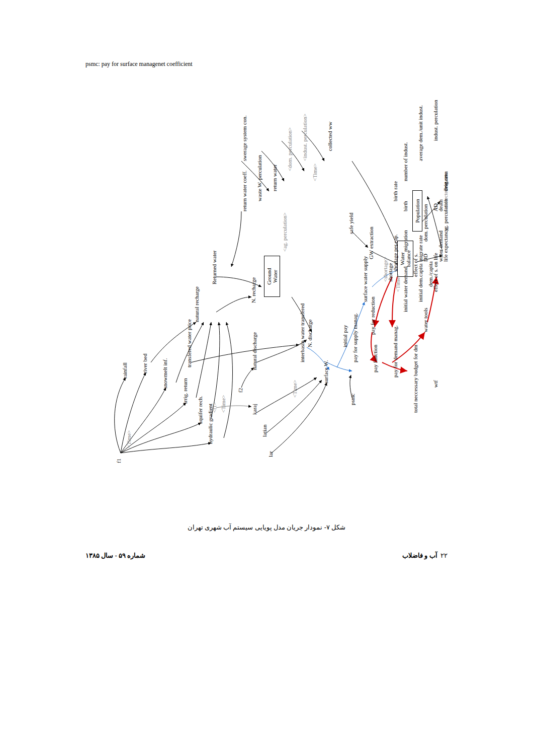psmc: pay for surface managenet coefficient
f1
<Time>
rainfall
river bed
snowmelt inf.
irrig. return
aquifer rech.
hydraulic gradient
natural recharge
Returned water
N. recharge
Ground
Water
<ag. perculation>
N. discharge
natural discharge
f2
<f1>
<Time>
karaj
latian
lar
<Time>
surface W.
interbasin water transfered
transfered water price
surface water supply
safe yield
GW extraction
Water
balance
water demand
shortage
<Time>
pay for reduction
pay for supply manag.
initial pay
pay function
pay for demand manag.
psmc
total neccessary budget for dm
wtf
water tools
initial water demand
initial dem.capita
dem./capita
DD
return water coeff.
waste W. perculation
return water
swerage system con.
<dom. perculation>
<indust. perculation>
<Time>
collected ww
<collected ww>
ag. perculation
AD
irrig.area
ID
number of indust.
average dem./unit indust.
indust. perculation
dom. perculation
Population
birth
birth rate
death
deat rate
migration
migrate rate
shortage per cap.
<shortage>
effect of s.
effect of s. on life
life expectancy
شکل ۷- نمودار جریان مدل پویایی سیستم آب شهری تهران
۲۲ آب و فاضلاب
شماره ۵۹ - سال ۱۳۸۵